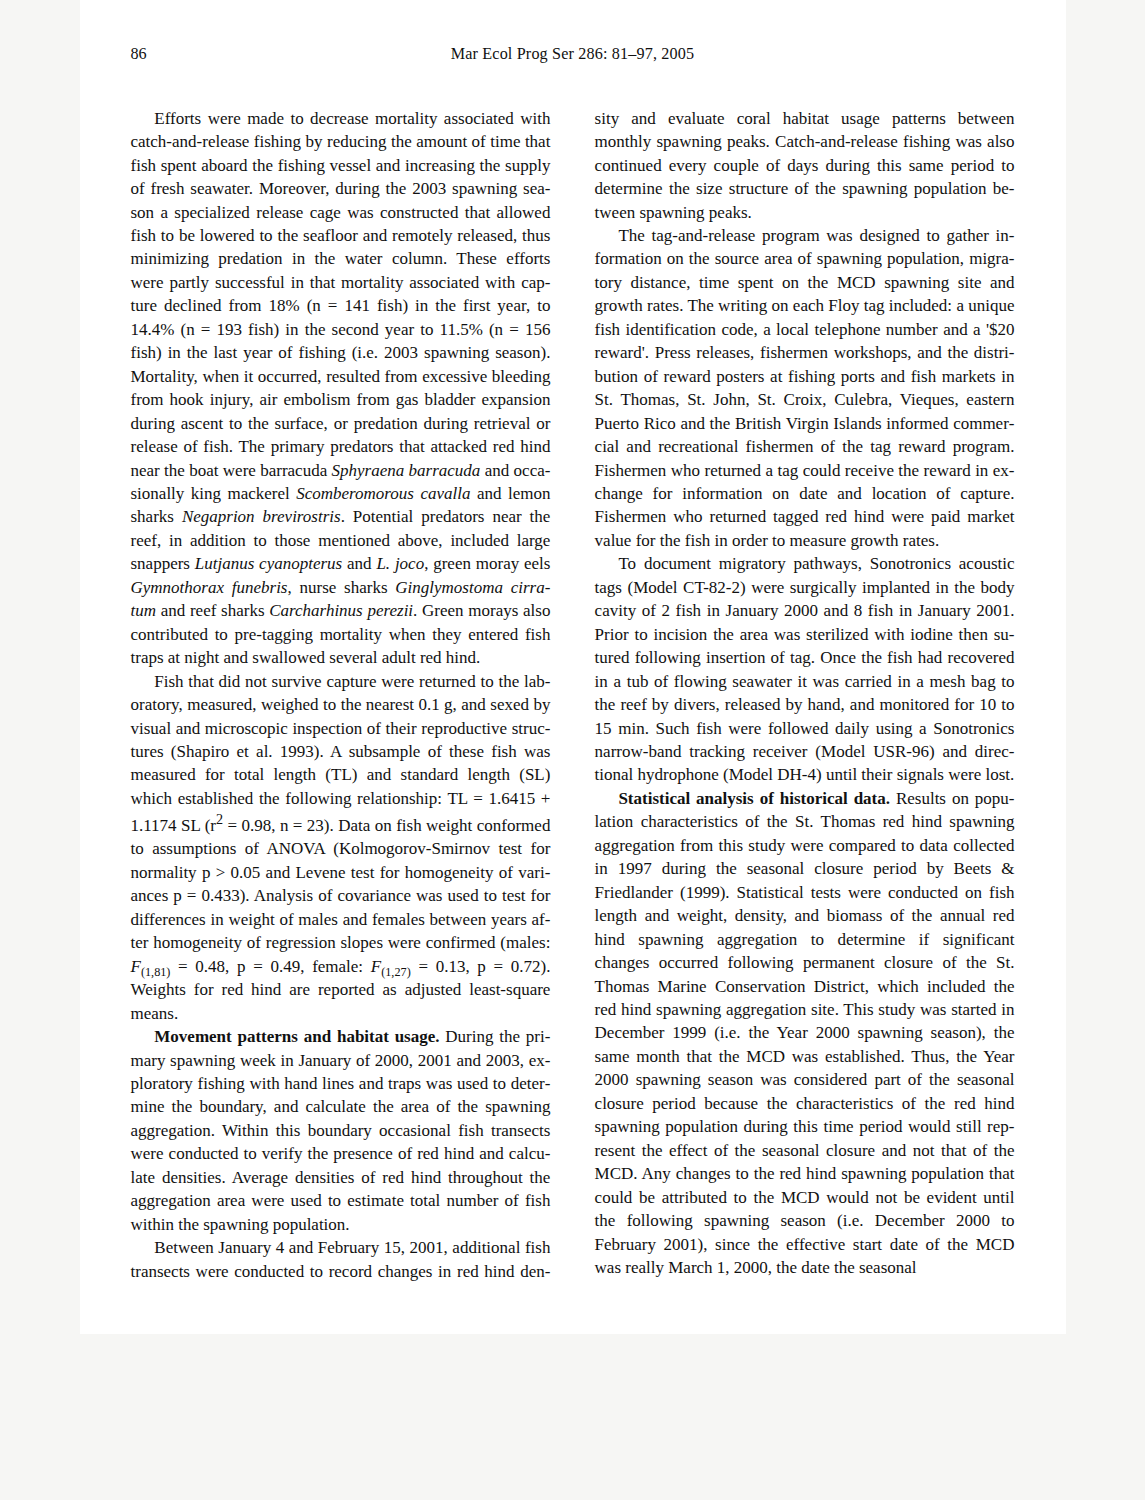86
Mar Ecol Prog Ser 286: 81–97, 2005
Efforts were made to decrease mortality associated with catch-and-release fishing by reducing the amount of time that fish spent aboard the fishing vessel and increasing the supply of fresh seawater. Moreover, during the 2003 spawning season a specialized release cage was constructed that allowed fish to be lowered to the seafloor and remotely released, thus minimizing predation in the water column. These efforts were partly successful in that mortality associated with capture declined from 18% (n = 141 fish) in the first year, to 14.4% (n = 193 fish) in the second year to 11.5% (n = 156 fish) in the last year of fishing (i.e. 2003 spawning season). Mortality, when it occurred, resulted from excessive bleeding from hook injury, air embolism from gas bladder expansion during ascent to the surface, or predation during retrieval or release of fish. The primary predators that attacked red hind near the boat were barracuda Sphyraena barracuda and occasionally king mackerel Scomberomorous cavalla and lemon sharks Negaprion brevirostris. Potential predators near the reef, in addition to those mentioned above, included large snappers Lutjanus cyanopterus and L. joco, green moray eels Gymnothorax funebris, nurse sharks Ginglymostoma cirratum and reef sharks Carcharhinus perezii. Green morays also contributed to pre-tagging mortality when they entered fish traps at night and swallowed several adult red hind.
Fish that did not survive capture were returned to the laboratory, measured, weighed to the nearest 0.1 g, and sexed by visual and microscopic inspection of their reproductive structures (Shapiro et al. 1993). A subsample of these fish was measured for total length (TL) and standard length (SL) which established the following relationship: TL = 1.6415 + 1.1174 SL (r2 = 0.98, n = 23). Data on fish weight conformed to assumptions of ANOVA (Kolmogorov-Smirnov test for normality p > 0.05 and Levene test for homogeneity of variances p = 0.433). Analysis of covariance was used to test for differences in weight of males and females between years after homogeneity of regression slopes were confirmed (males: F(1,81) = 0.48, p = 0.49, female: F(1,27) = 0.13, p = 0.72). Weights for red hind are reported as adjusted least-square means.
Movement patterns and habitat usage. During the primary spawning week in January of 2000, 2001 and 2003, exploratory fishing with hand lines and traps was used to determine the boundary, and calculate the area of the spawning aggregation. Within this boundary occasional fish transects were conducted to verify the presence of red hind and calculate densities. Average densities of red hind throughout the aggregation area were used to estimate total number of fish within the spawning population.
Between January 4 and February 15, 2001, additional fish transects were conducted to record changes in red hind density and evaluate coral habitat usage patterns between monthly spawning peaks. Catch-and-release fishing was also continued every couple of days during this same period to determine the size structure of the spawning population between spawning peaks.
The tag-and-release program was designed to gather information on the source area of spawning population, migratory distance, time spent on the MCD spawning site and growth rates. The writing on each Floy tag included: a unique fish identification code, a local telephone number and a '$20 reward'. Press releases, fishermen workshops, and the distribution of reward posters at fishing ports and fish markets in St. Thomas, St. John, St. Croix, Culebra, Vieques, eastern Puerto Rico and the British Virgin Islands informed commercial and recreational fishermen of the tag reward program. Fishermen who returned a tag could receive the reward in exchange for information on date and location of capture. Fishermen who returned tagged red hind were paid market value for the fish in order to measure growth rates.
To document migratory pathways, Sonotronics acoustic tags (Model CT-82-2) were surgically implanted in the body cavity of 2 fish in January 2000 and 8 fish in January 2001. Prior to incision the area was sterilized with iodine then sutured following insertion of tag. Once the fish had recovered in a tub of flowing seawater it was carried in a mesh bag to the reef by divers, released by hand, and monitored for 10 to 15 min. Such fish were followed daily using a Sonotronics narrow-band tracking receiver (Model USR-96) and directional hydrophone (Model DH-4) until their signals were lost.
Statistical analysis of historical data. Results on population characteristics of the St. Thomas red hind spawning aggregation from this study were compared to data collected in 1997 during the seasonal closure period by Beets & Friedlander (1999). Statistical tests were conducted on fish length and weight, density, and biomass of the annual red hind spawning aggregation to determine if significant changes occurred following permanent closure of the St. Thomas Marine Conservation District, which included the red hind spawning aggregation site. This study was started in December 1999 (i.e. the Year 2000 spawning season), the same month that the MCD was established. Thus, the Year 2000 spawning season was considered part of the seasonal closure period because the characteristics of the red hind spawning population during this time period would still represent the effect of the seasonal closure and not that of the MCD. Any changes to the red hind spawning population that could be attributed to the MCD would not be evident until the following spawning season (i.e. December 2000 to February 2001), since the effective start date of the MCD was really March 1, 2000, the date the seasonal